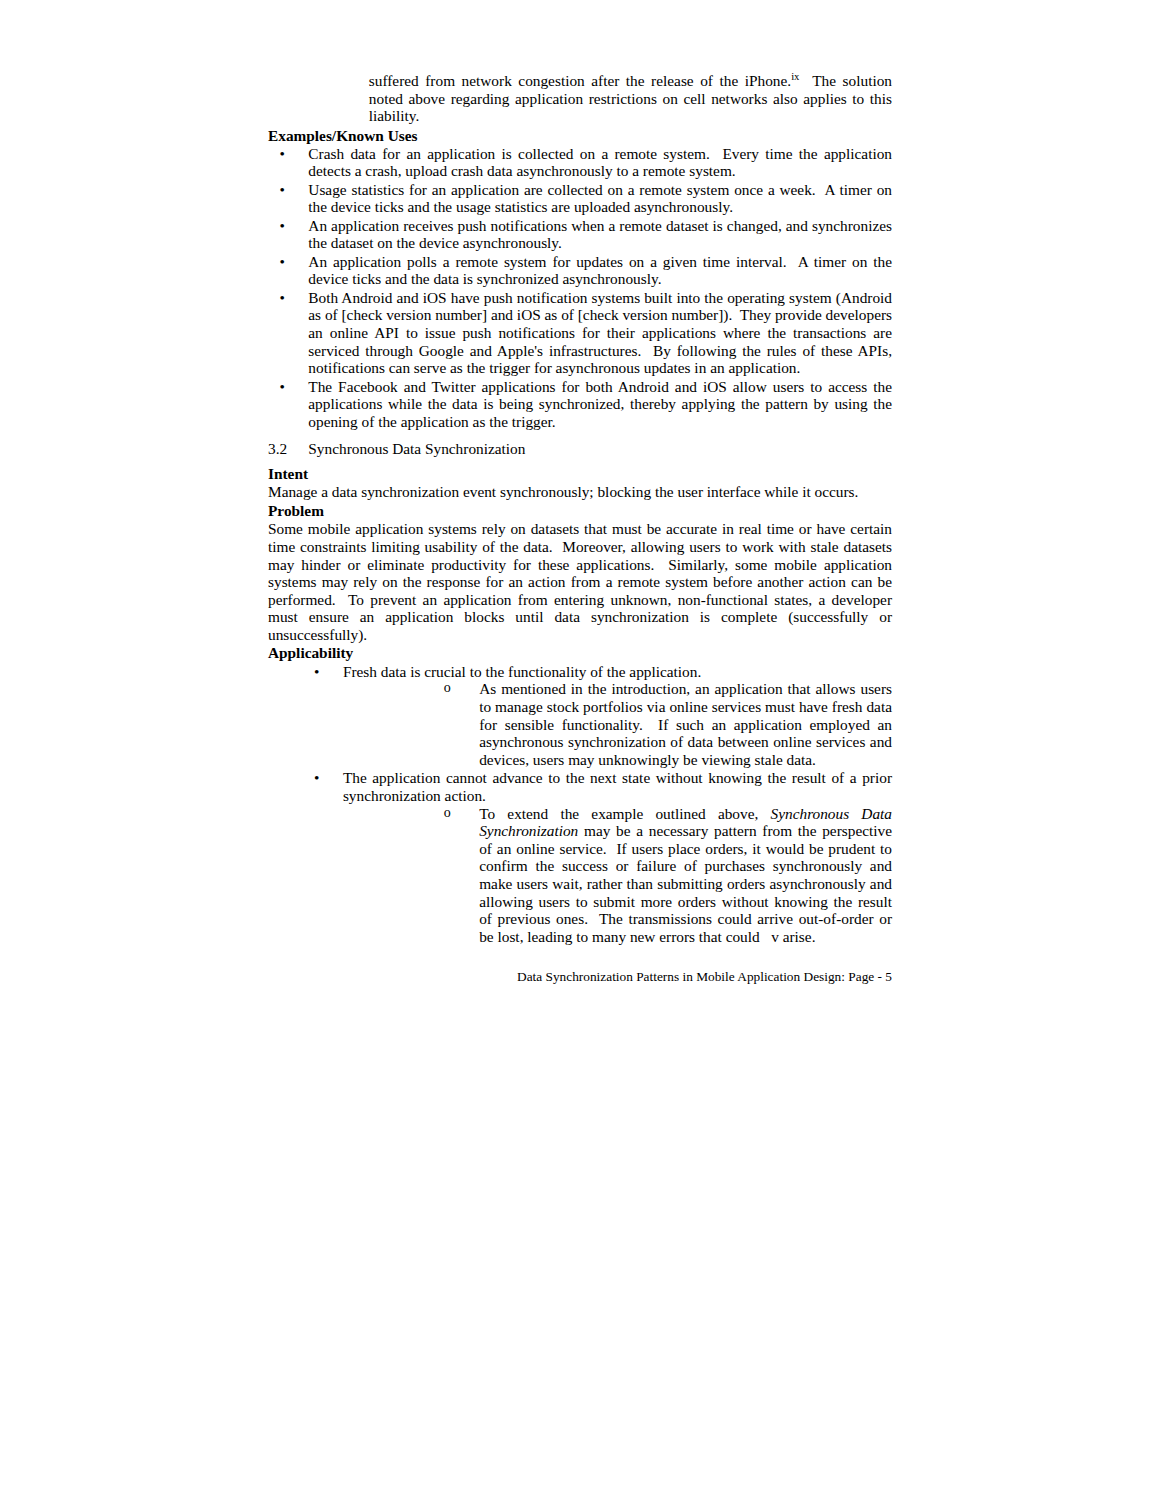suffered from network congestion after the release of the iPhone.ix The solution noted above regarding application restrictions on cell networks also applies to this liability.
Examples/Known Uses
Crash data for an application is collected on a remote system. Every time the application detects a crash, upload crash data asynchronously to a remote system.
Usage statistics for an application are collected on a remote system once a week. A timer on the device ticks and the usage statistics are uploaded asynchronously.
An application receives push notifications when a remote dataset is changed, and synchronizes the dataset on the device asynchronously.
An application polls a remote system for updates on a given time interval. A timer on the device ticks and the data is synchronized asynchronously.
Both Android and iOS have push notification systems built into the operating system (Android as of [check version number] and iOS as of [check version number]). They provide developers an online API to issue push notifications for their applications where the transactions are serviced through Google and Apple's infrastructures. By following the rules of these APIs, notifications can serve as the trigger for asynchronous updates in an application.
The Facebook and Twitter applications for both Android and iOS allow users to access the applications while the data is being synchronized, thereby applying the pattern by using the opening of the application as the trigger.
3.2 Synchronous Data Synchronization
Intent
Manage a data synchronization event synchronously; blocking the user interface while it occurs.
Problem
Some mobile application systems rely on datasets that must be accurate in real time or have certain time constraints limiting usability of the data. Moreover, allowing users to work with stale datasets may hinder or eliminate productivity for these applications. Similarly, some mobile application systems may rely on the response for an action from a remote system before another action can be performed. To prevent an application from entering unknown, non-functional states, a developer must ensure an application blocks until data synchronization is complete (successfully or unsuccessfully).
Applicability
Fresh data is crucial to the functionality of the application.
As mentioned in the introduction, an application that allows users to manage stock portfolios via online services must have fresh data for sensible functionality. If such an application employed an asynchronous synchronization of data between online services and devices, users may unknowingly be viewing stale data.
The application cannot advance to the next state without knowing the result of a prior synchronization action.
To extend the example outlined above, Synchronous Data Synchronization may be a necessary pattern from the perspective of an online service. If users place orders, it would be prudent to confirm the success or failure of purchases synchronously and make users wait, rather than submitting orders asynchronously and allowing users to submit more orders without knowing the result of previous ones. The transmissions could arrive out-of-order or be lost, leading to many new errors that could v arise.
Data Synchronization Patterns in Mobile Application Design: Page - 5